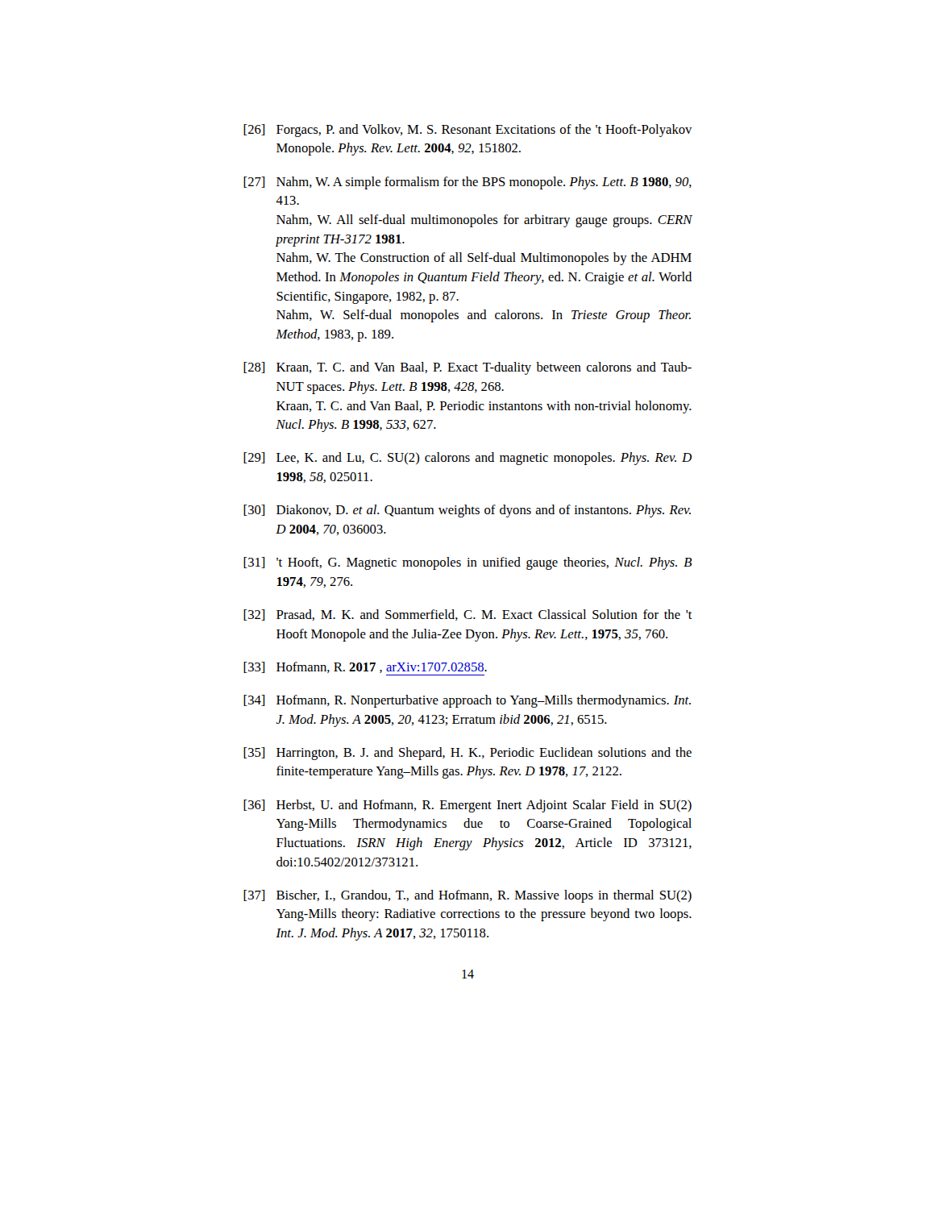[26] Forgacs, P. and Volkov, M. S. Resonant Excitations of the 't Hooft-Polyakov Monopole. Phys. Rev. Lett. 2004, 92, 151802.
[27] Nahm, W. A simple formalism for the BPS monopole. Phys. Lett. B 1980, 90, 413. Nahm, W. All self-dual multimonopoles for arbitrary gauge groups. CERN preprint TH-3172 1981. Nahm, W. The Construction of all Self-dual Multimonopoles by the ADHM Method. In Monopoles in Quantum Field Theory, ed. N. Craigie et al. World Scientific, Singapore, 1982, p. 87. Nahm, W. Self-dual monopoles and calorons. In Trieste Group Theor. Method, 1983, p. 189.
[28] Kraan, T. C. and Van Baal, P. Exact T-duality between calorons and Taub-NUT spaces. Phys. Lett. B 1998, 428, 268. Kraan, T. C. and Van Baal, P. Periodic instantons with non-trivial holonomy. Nucl. Phys. B 1998, 533, 627.
[29] Lee, K. and Lu, C. SU(2) calorons and magnetic monopoles. Phys. Rev. D 1998, 58, 025011.
[30] Diakonov, D. et al. Quantum weights of dyons and of instantons. Phys. Rev. D 2004, 70, 036003.
[31] 't Hooft, G. Magnetic monopoles in unified gauge theories, Nucl. Phys. B 1974, 79, 276.
[32] Prasad, M. K. and Sommerfield, C. M. Exact Classical Solution for the 't Hooft Monopole and the Julia-Zee Dyon. Phys. Rev. Lett., 1975, 35, 760.
[33] Hofmann, R. 2017 , arXiv:1707.02858.
[34] Hofmann, R. Nonperturbative approach to Yang–Mills thermodynamics. Int. J. Mod. Phys. A 2005, 20, 4123; Erratum ibid 2006, 21, 6515.
[35] Harrington, B. J. and Shepard, H. K., Periodic Euclidean solutions and the finite-temperature Yang–Mills gas. Phys. Rev. D 1978, 17, 2122.
[36] Herbst, U. and Hofmann, R. Emergent Inert Adjoint Scalar Field in SU(2) Yang-Mills Thermodynamics due to Coarse-Grained Topological Fluctuations. ISRN High Energy Physics 2012, Article ID 373121, doi:10.5402/2012/373121.
[37] Bischer, I., Grandou, T., and Hofmann, R. Massive loops in thermal SU(2) Yang-Mills theory: Radiative corrections to the pressure beyond two loops. Int. J. Mod. Phys. A 2017, 32, 1750118.
14